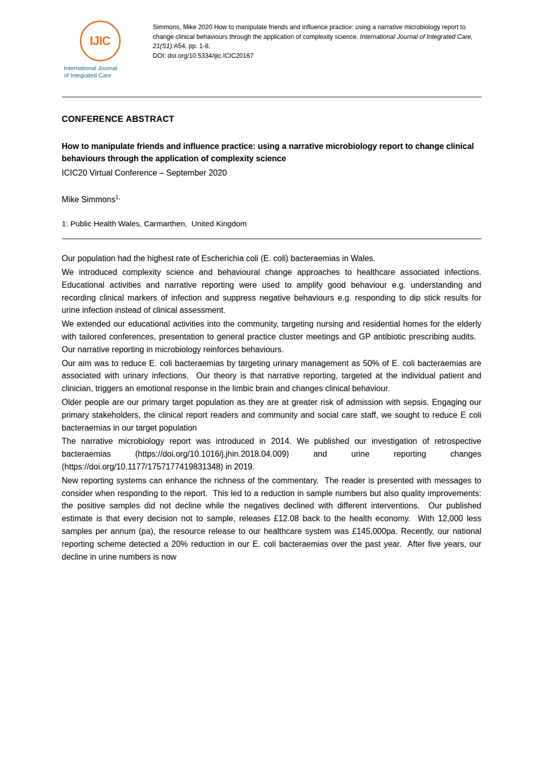IJIC
International Journal
of Integrated Care
Simmons, Mike 2020 How to manipulate friends and influence practice: using a narrative microbiology report to change clinical behaviours through the application of complexity science. International Journal of Integrated Care, 21(S1): A54, pp. 1-8,
DOI: doi.org/10.5334/ijic.ICIC20167
CONFERENCE ABSTRACT
How to manipulate friends and influence practice: using a narrative microbiology report to change clinical behaviours through the application of complexity science
ICIC20 Virtual Conference – September 2020
Mike Simmons1,
1: Public Health Wales, Carmarthen, United Kingdom
Our population had the highest rate of Escherichia coli (E. coli) bacteraemias in Wales.
We introduced complexity science and behavioural change approaches to healthcare associated infections. Educational activities and narrative reporting were used to amplify good behaviour e.g. understanding and recording clinical markers of infection and suppress negative behaviours e.g. responding to dip stick results for urine infection instead of clinical assessment.
We extended our educational activities into the community, targeting nursing and residential homes for the elderly with tailored conferences, presentation to general practice cluster meetings and GP antibiotic prescribing audits. Our narrative reporting in microbiology reinforces behaviours.
Our aim was to reduce E. coli bacteraemias by targeting urinary management as 50% of E. coli bacteraemias are associated with urinary infections. Our theory is that narrative reporting, targeted at the individual patient and clinician, triggers an emotional response in the limbic brain and changes clinical behaviour.
Older people are our primary target population as they are at greater risk of admission with sepsis. Engaging our primary stakeholders, the clinical report readers and community and social care staff, we sought to reduce E coli bacteraemias in our target population
The narrative microbiology report was introduced in 2014. We published our investigation of retrospective bacteraemias (https://doi.org/10.1016/j.jhin.2018.04.009) and urine reporting changes (https://doi.org/10.1177/1757177419831348) in 2019.
New reporting systems can enhance the richness of the commentary. The reader is presented with messages to consider when responding to the report. This led to a reduction in sample numbers but also quality improvements: the positive samples did not decline while the negatives declined with different interventions. Our published estimate is that every decision not to sample, releases £12.08 back to the health economy. With 12,000 less samples per annum (pa), the resource release to our healthcare system was £145,000pa. Recently, our national reporting scheme detected a 20% reduction in our E. coli bacteraemias over the past year. After five years, our decline in urine numbers is now